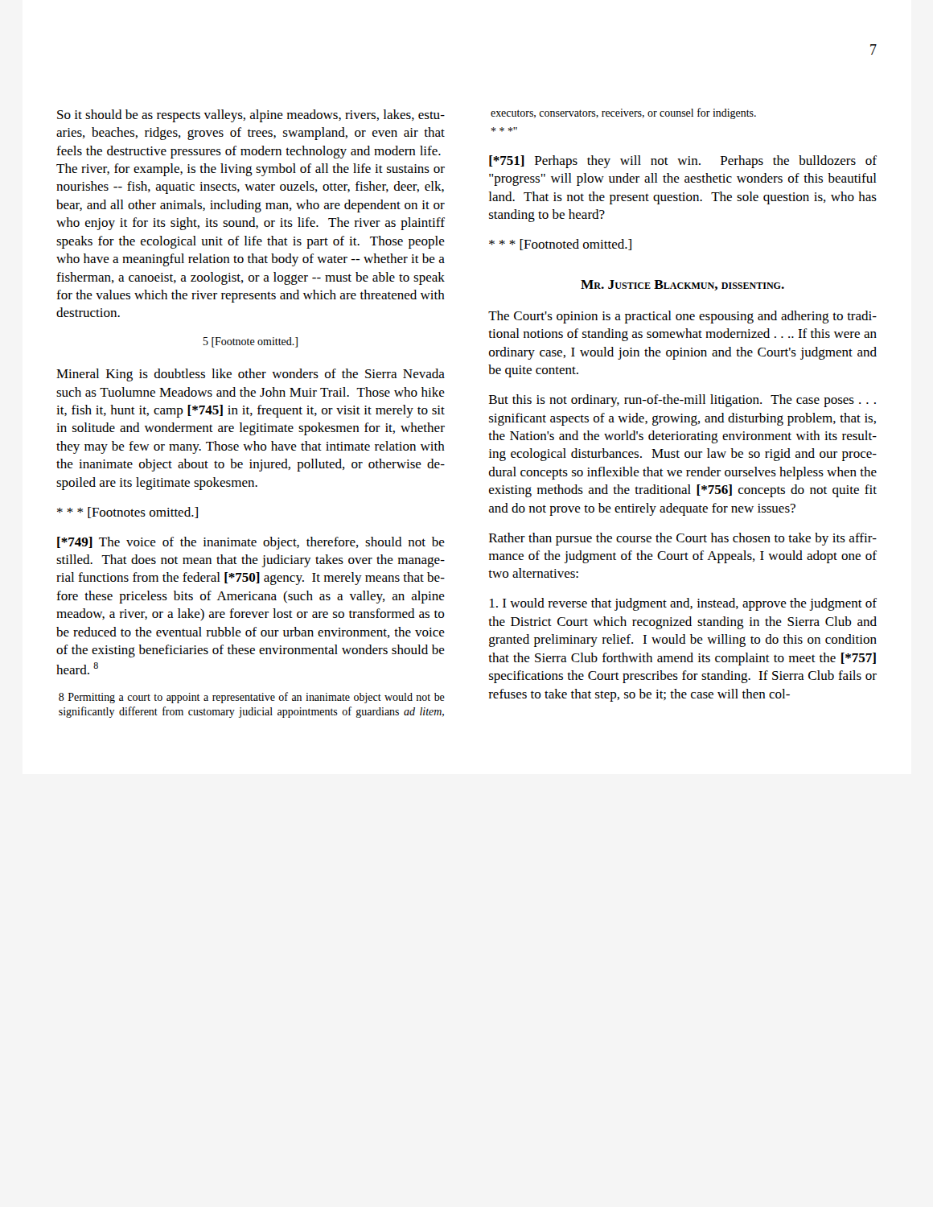7
So it should be as respects valleys, alpine meadows, rivers, lakes, estuaries, beaches, ridges, groves of trees, swampland, or even air that feels the destructive pressures of modern technology and modern life. The river, for example, is the living symbol of all the life it sustains or nourishes -- fish, aquatic insects, water ouzels, otter, fisher, deer, elk, bear, and all other animals, including man, who are dependent on it or who enjoy it for its sight, its sound, or its life. The river as plaintiff speaks for the ecological unit of life that is part of it. Those people who have a meaningful relation to that body of water -- whether it be a fisherman, a canoeist, a zoologist, or a logger -- must be able to speak for the values which the river represents and which are threatened with destruction.
5 [Footnote omitted.]
Mineral King is doubtless like other wonders of the Sierra Nevada such as Tuolumne Meadows and the John Muir Trail. Those who hike it, fish it, hunt it, camp [*745] in it, frequent it, or visit it merely to sit in solitude and wonderment are legitimate spokesmen for it, whether they may be few or many. Those who have that intimate relation with the inanimate object about to be injured, polluted, or otherwise despoiled are its legitimate spokesmen.
* * * [Footnotes omitted.]
[*749] The voice of the inanimate object, therefore, should not be stilled. That does not mean that the judiciary takes over the managerial functions from the federal [*750] agency. It merely means that before these priceless bits of Americana (such as a valley, an alpine meadow, a river, or a lake) are forever lost or are so transformed as to be reduced to the eventual rubble of our urban environment, the voice of the existing beneficiaries of these environmental wonders should be heard. 8
8 Permitting a court to appoint a representative of an inanimate object would not be significantly different from customary judicial appointments of guardians ad litem, executors, conservators, receivers, or counsel for indigents.
* * *"
[*751] Perhaps they will not win. Perhaps the bulldozers of "progress" will plow under all the aesthetic wonders of this beautiful land. That is not the present question. The sole question is, who has standing to be heard?
* * * [Footnoted omitted.]
Mr. Justice Blackmun, dissenting.
The Court's opinion is a practical one espousing and adhering to traditional notions of standing as somewhat modernized . . .. If this were an ordinary case, I would join the opinion and the Court's judgment and be quite content.
But this is not ordinary, run-of-the-mill litigation. The case poses . . . significant aspects of a wide, growing, and disturbing problem, that is, the Nation's and the world's deteriorating environment with its resulting ecological disturbances. Must our law be so rigid and our procedural concepts so inflexible that we render ourselves helpless when the existing methods and the traditional [*756] concepts do not quite fit and do not prove to be entirely adequate for new issues?
Rather than pursue the course the Court has chosen to take by its affirmance of the judgment of the Court of Appeals, I would adopt one of two alternatives:
1. I would reverse that judgment and, instead, approve the judgment of the District Court which recognized standing in the Sierra Club and granted preliminary relief. I would be willing to do this on condition that the Sierra Club forthwith amend its complaint to meet the [*757] specifications the Court prescribes for standing. If Sierra Club fails or refuses to take that step, so be it; the case will then col-